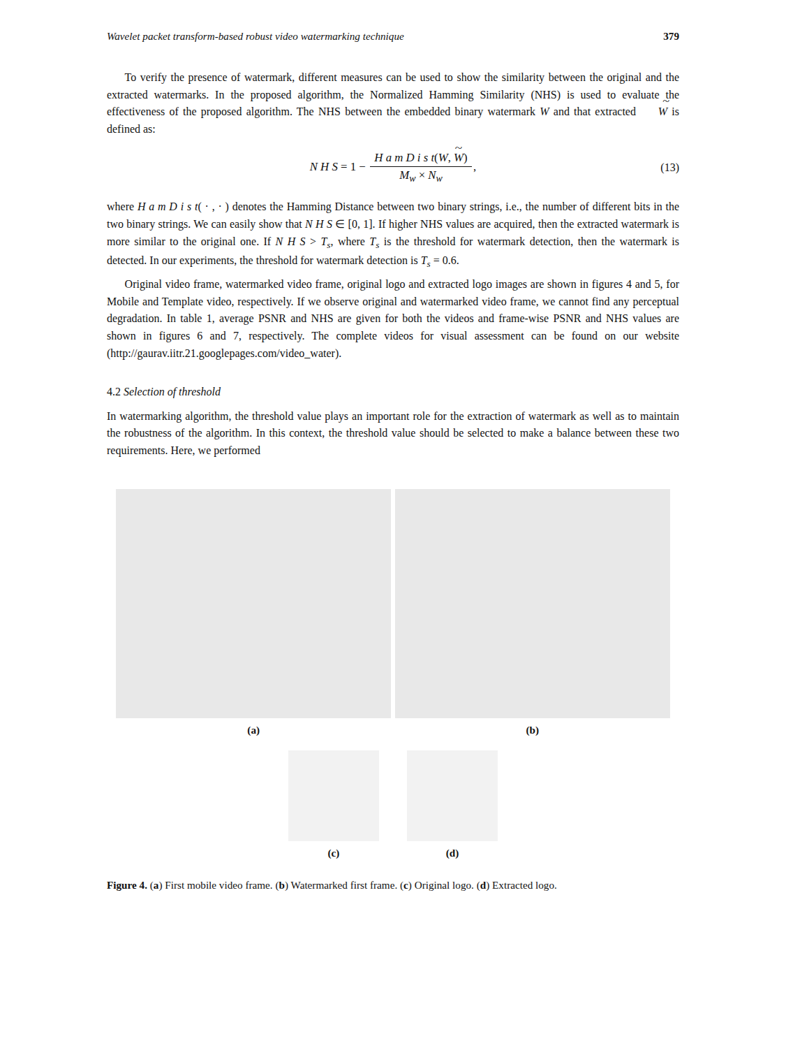Wavelet packet transform-based robust video watermarking technique 379
To verify the presence of watermark, different measures can be used to show the similarity between the original and the extracted watermarks. In the proposed algorithm, the Normalized Hamming Similarity (NHS) is used to evaluate the effectiveness of the proposed algorithm. The NHS between the embedded binary watermark W and that extracted W is defined as:
N H S = 1 − H a m D i s t(W, W) Mw × Nw , (13)
where H a m D i s t( · , · ) denotes the Hamming Distance between two binary strings, i.e., the number of different bits in the two binary strings. We can easily show that N H S ∈ [0, 1]. If higher NHS values are acquired, then the extracted watermark is more similar to the original one. If N H S > Ts, where Ts is the threshold for watermark detection, then the watermark is detected. In our experiments, the threshold for watermark detection is Ts = 0.6.
Original video frame, watermarked video frame, original logo and extracted logo images are shown in figures 4 and 5, for Mobile and Template video, respectively. If we observe original and watermarked video frame, we cannot find any perceptual degradation. In table 1, average PSNR and NHS are given for both the videos and frame-wise PSNR and NHS values are shown in figures 6 and 7, respectively. The complete videos for visual assessment can be found on our website (http://gaurav.iitr.21.googlepages.com/video_water).
4.2 Selection of threshold
In watermarking algorithm, the threshold value plays an important role for the extraction of watermark as well as to maintain the robustness of the algorithm. In this context, the threshold value should be selected to make a balance between these two requirements. Here, we performed
(a) (b)
(c) (d)
Figure 4. (a) First mobile video frame. (b) Watermarked first frame. (c) Original logo. (d) Extracted logo.